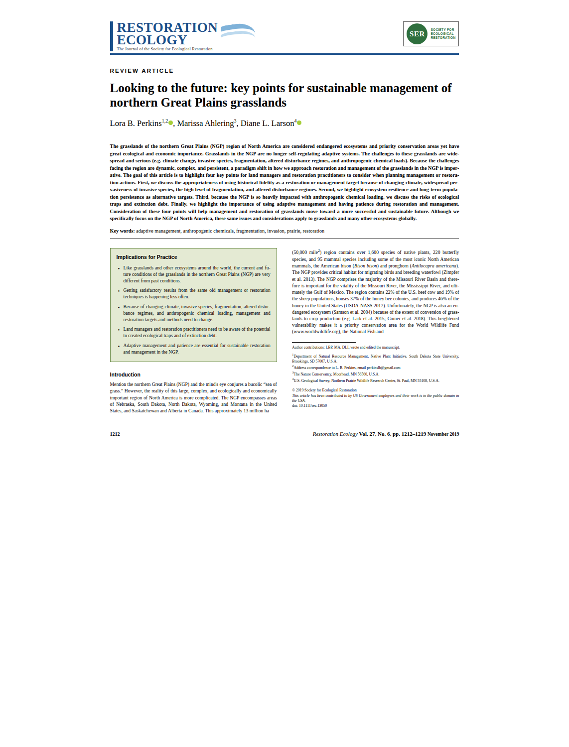RESTORATION ECOLOGY The Journal of the Society for Ecological Restoration
SER
SOCIETY FOR
ECOLOGICAL
RESTORATION
REVIEW ARTICLE
Looking to the future: key points for sustainable management of northern Great Plains grasslands
Lora B. Perkins1,2 , Marissa Ahlering3, Diane L. Larson4
The grasslands of the northern Great Plains (NGP) region of North America are considered endangered ecosystems and priority conservation areas yet have great ecological and economic importance. Grasslands in the NGP are no longer self-regulating adaptive systems. The challenges to these grasslands are widespread and serious (e.g. climate change, invasive species, fragmentation, altered disturbance regimes, and anthropogenic chemical loads). Because the challenges facing the region are dynamic, complex, and persistent, a paradigm shift in how we approach restoration and management of the grasslands in the NGP is imperative. The goal of this article is to highlight four key points for land managers and restoration practitioners to consider when planning management or restoration actions. First, we discuss the appropriateness of using historical fidelity as a restoration or management target because of changing climate, widespread pervasiveness of invasive species, the high level of fragmentation, and altered disturbance regimes. Second, we highlight ecosystem resilience and long-term population persistence as alternative targets. Third, because the NGP is so heavily impacted with anthropogenic chemical loading, we discuss the risks of ecological traps and extinction debt. Finally, we highlight the importance of using adaptive management and having patience during restoration and management. Consideration of these four points will help management and restoration of grasslands move toward a more successful and sustainable future. Although we specifically focus on the NGP of North America, these same issues and considerations apply to grasslands and many other ecosystems globally.
Key words: adaptive management, anthropogenic chemicals, fragmentation, invasion, prairie, restoration
Implications for Practice
Like grasslands and other ecosystems around the world, the current and future conditions of the grasslands in the northern Great Plains (NGP) are very different from past conditions.
Getting satisfactory results from the same old management or restoration techniques is happening less often.
Because of changing climate, invasive species, fragmentation, altered disturbance regimes, and anthropogenic chemical loading, management and restoration targets and methods need to change.
Land managers and restoration practitioners need to be aware of the potential to created ecological traps and of extinction debt.
Adaptive management and patience are essential for sustainable restoration and management in the NGP.
Introduction
Mention the northern Great Plains (NGP) and the mind's eye conjures a bucolic “sea of grass.” However, the reality of this large, complex, and ecologically and economically important region of North America is more complicated. The NGP encompasses areas of Nebraska, South Dakota, North Dakota, Wyoming, and Montana in the United States, and Saskatchewan and Alberta in Canada. This approximately 13 million ha
(50,000 mile2) region contains over 1,600 species of native plants, 220 butterfly species, and 95 mammal species including some of the most iconic North American mammals, the American bison (Bison bison) and pronghorn (Antilocapra americana). The NGP provides critical habitat for migrating birds and breeding waterfowl (Zimpfer et al. 2013). The NGP comprises the majority of the Missouri River Basin and therefore is important for the vitality of the Missouri River, the Mississippi River, and ultimately the Gulf of Mexico. The region contains 22% of the U.S. beef cow and 19% of the sheep populations, houses 37% of the honey bee colonies, and produces 46% of the honey in the United States (USDA-NASS 2017). Unfortunately, the NGP is also an endangered ecosystem (Samson et al. 2004) because of the extent of conversion of grasslands to crop production (e.g. Lark et al. 2015; Comer et al. 2018). This heightened vulnerability makes it a priority conservation area for the World Wildlife Fund (www.worldwildlife.org), the National Fish and
Author contributions: LBP, MA, DLL wrote and edited the manuscript.
1Department of Natural Resource Management, Native Plant Initiative, South Dakota State University, Brookings, SD 57007, U.S.A.
2Address correspondence to L. B. Perkins, email perkinslb@gmail.com
3The Nature Conservancy, Moorhead, MN 56560, U.S.A.
4U.S. Geological Survey, Northern Prairie Wildlife Research Center, St. Paul, MN 55108, U.S.A.
© 2019 Society for Ecological Restoration
This article has been contributed to by US Government employees and their work is in the public domain in the USA.
doi: 10.1111/rec.13050
1212
Restoration Ecology Vol. 27, No. 6, pp. 1212–1219 November 2019